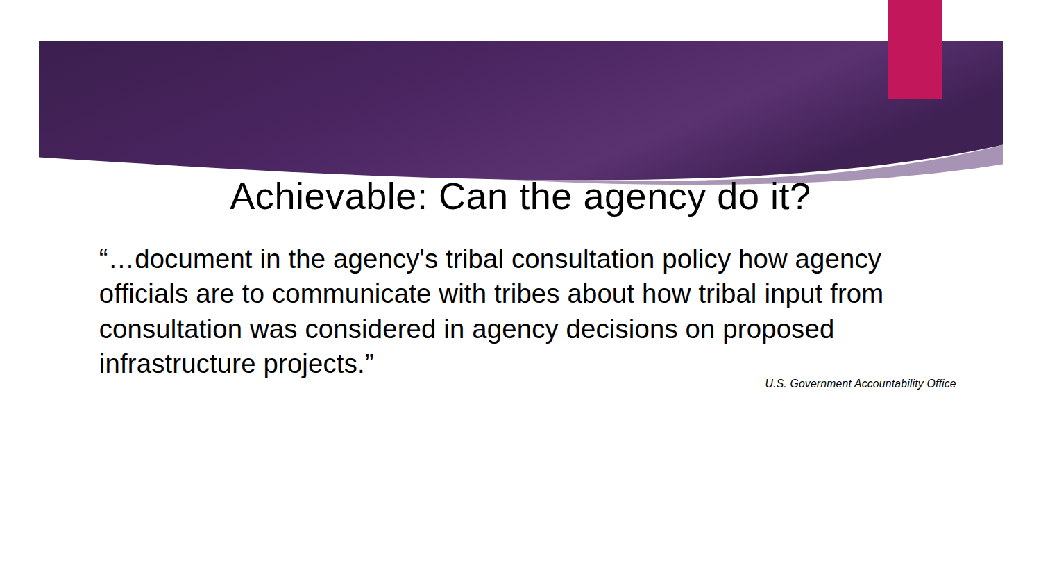Achievable: Can the agency do it?
“…document in the agency's tribal consultation policy how agency officials are to communicate with tribes about how tribal input from consultation was considered in agency decisions on proposed infrastructure projects.”
U.S. Government Accountability Office